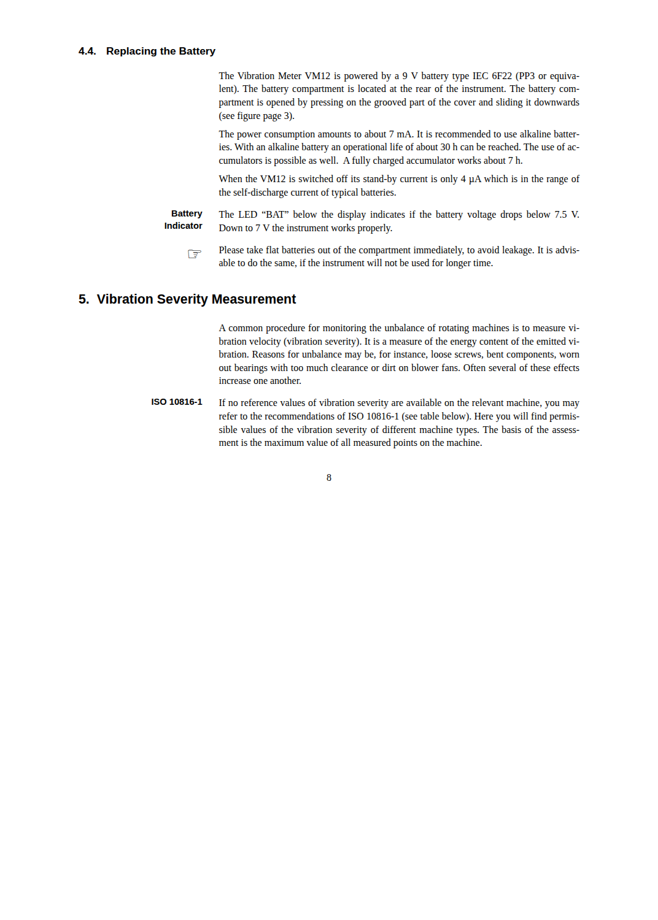4.4. Replacing the Battery
The Vibration Meter VM12 is powered by a 9 V battery type IEC 6F22 (PP3 or equivalent). The battery compartment is located at the rear of the instrument. The battery compartment is opened by pressing on the grooved part of the cover and sliding it downwards (see figure page 3).
The power consumption amounts to about 7 mA. It is recommended to use alkaline batteries. With an alkaline battery an operational life of about 30 h can be reached. The use of accumulators is possible as well. A fully charged accumulator works about 7 h.
When the VM12 is switched off its stand-by current is only 4 µA which is in the range of the self-discharge current of typical batteries.
Battery
Indicator
The LED “BAT” below the display indicates if the battery voltage drops below 7.5 V. Down to 7 V the instrument works properly.
☞
Please take flat batteries out of the compartment immediately, to avoid leakage. It is advisable to do the same, if the instrument will not be used for longer time.
5. Vibration Severity Measurement
A common procedure for monitoring the unbalance of rotating machines is to measure vibration velocity (vibration severity). It is a measure of the energy content of the emitted vibration. Reasons for unbalance may be, for instance, loose screws, bent components, worn out bearings with too much clearance or dirt on blower fans. Often several of these effects increase one another.
ISO 10816-1
If no reference values of vibration severity are available on the relevant machine, you may refer to the recommendations of ISO 10816-1 (see table below). Here you will find permissible values of the vibration severity of different machine types. The basis of the assessment is the maximum value of all measured points on the machine.
8